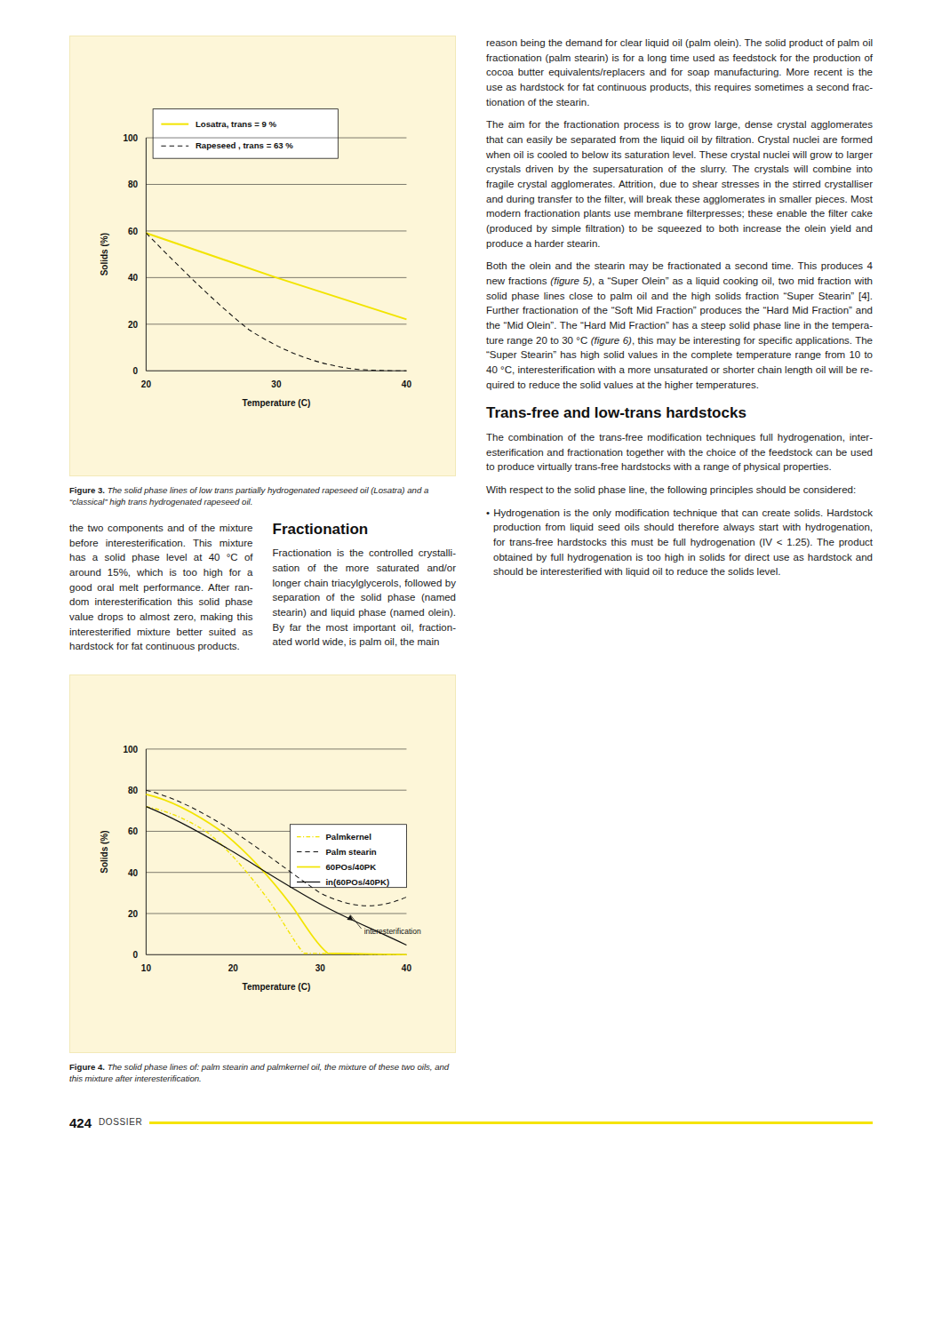Losatra, trans = 9 % Rapeseed , trans = 63 % 0 20 40 60 80 100 20 30 40 Temperature (C) Solids (%)
Figure 3. The solid phase lines of low trans partially hydrogenated rapeseed oil (Losatra) and a “classical” high trans hydrogenated rapeseed oil.
the two components and of the mixture before interesterification. This mixture has a solid phase level at 40 °C of around 15%, which is too high for a good oral melt performance. After random interesterification this solid phase value drops to almost zero, making this interesterified mixture better suited as hardstock for fat continuous products.
Fractionation
Fractionation is the controlled crystallisation of the more saturated and/or longer chain triacylglycerols, followed by separation of the solid phase (named stearin) and liquid phase (named olein). By far the most important oil, fractionated world wide, is palm oil, the main
0 20 40 60 80 100 10 20 30 40 Temperature (C) Solids (%) Palmkernel Palm stearin 60POs/40PK in(60POs/40PK) interesterification
Figure 4. The solid phase lines of: palm stearin and palmkernel oil, the mixture of these two oils, and this mixture after interesterification.
reason being the demand for clear liquid oil (palm olein). The solid product of palm oil fractionation (palm stearin) is for a long time used as feedstock for the production of cocoa butter equivalents/replacers and for soap manufacturing. More recent is the use as hardstock for fat continuous products, this requires sometimes a second fractionation of the stearin.
The aim for the fractionation process is to grow large, dense crystal agglomerates that can easily be separated from the liquid oil by filtration. Crystal nuclei are formed when oil is cooled to below its saturation level. These crystal nuclei will grow to larger crystals driven by the supersaturation of the slurry. The crystals will combine into fragile crystal agglomerates. Attrition, due to shear stresses in the stirred crystalliser and during transfer to the filter, will break these agglomerates in smaller pieces. Most modern fractionation plants use membrane filterpresses; these enable the filter cake (produced by simple filtration) to be squeezed to both increase the olein yield and produce a harder stearin.
Both the olein and the stearin may be fractionated a second time. This produces 4 new fractions (figure 5), a “Super Olein” as a liquid cooking oil, two mid fraction with solid phase lines close to palm oil and the high solids fraction “Super Stearin” [4]. Further fractionation of the “Soft Mid Fraction” produces the “Hard Mid Fraction” and the “Mid Olein”. The “Hard Mid Fraction” has a steep solid phase line in the temperature range 20 to 30 °C (figure 6), this may be interesting for specific applications. The “Super Stearin” has high solid values in the complete temperature range from 10 to 40 °C, interesterification with a more unsaturated or shorter chain length oil will be required to reduce the solid values at the higher temperatures.
Trans-free and low-trans hardstocks
The combination of the trans-free modification techniques full hydrogenation, interesterification and fractionation together with the choice of the feedstock can be used to produce virtually trans-free hardstocks with a range of physical properties.
With respect to the solid phase line, the following principles should be considered:
• Hydrogenation is the only modification technique that can create solids. Hardstock production from liquid seed oils should therefore always start with hydrogenation, for trans-free hardstocks this must be full hydrogenation (IV < 1.25). The product obtained by full hydrogenation is too high in solids for direct use as hardstock and should be interesterified with liquid oil to reduce the solids level.
424 DOSSIER